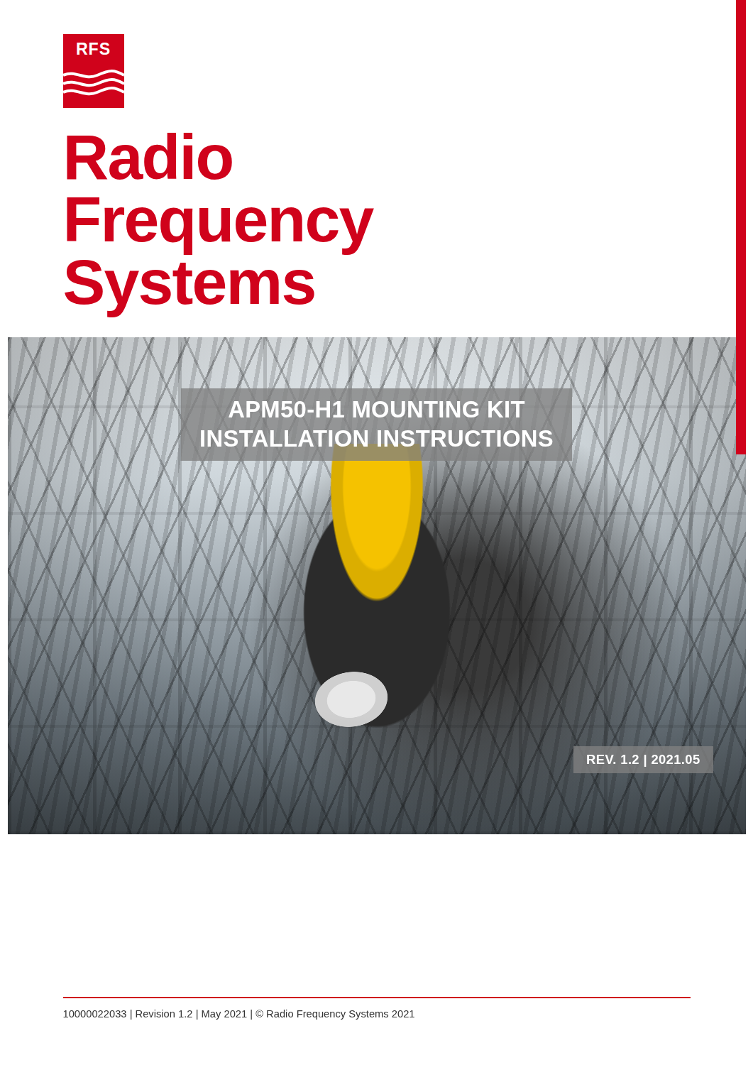RFS
Radio Frequency Systems
APM50-H1 MOUNTING KIT
INSTALLATION INSTRUCTIONS
REV. 1.2 | 2021.05
10000022033 | Revision 1.2 | May 2021 | © Radio Frequency Systems 2021